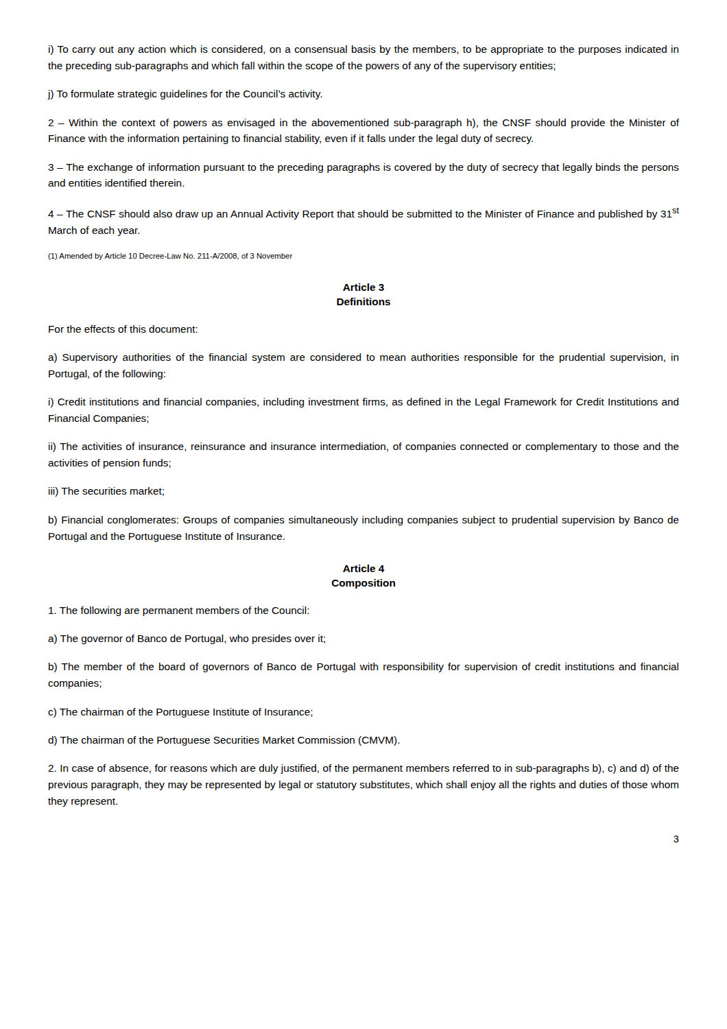i) To carry out any action which is considered, on a consensual basis by the members, to be appropriate to the purposes indicated in the preceding sub-paragraphs and which fall within the scope of the powers of any of the supervisory entities;
j) To formulate strategic guidelines for the Council’s activity.
2 – Within the context of powers as envisaged in the abovementioned sub-paragraph h), the CNSF should provide the Minister of Finance with the information pertaining to financial stability, even if it falls under the legal duty of secrecy.
3 – The exchange of information pursuant to the preceding paragraphs is covered by the duty of secrecy that legally binds the persons and entities identified therein.
4 – The CNSF should also draw up an Annual Activity Report that should be submitted to the Minister of Finance and published by 31st March of each year.
(1) Amended by Article 10 Decree-Law No. 211-A/2008, of 3 November
Article 3
Definitions
For the effects of this document:
a) Supervisory authorities of the financial system are considered to mean authorities responsible for the prudential supervision, in Portugal, of the following:
i) Credit institutions and financial companies, including investment firms, as defined in the Legal Framework for Credit Institutions and Financial Companies;
ii) The activities of insurance, reinsurance and insurance intermediation, of companies connected or complementary to those and the activities of pension funds;
iii) The securities market;
b) Financial conglomerates: Groups of companies simultaneously including companies subject to prudential supervision by Banco de Portugal and the Portuguese Institute of Insurance.
Article 4
Composition
1. The following are permanent members of the Council:
a) The governor of Banco de Portugal, who presides over it;
b) The member of the board of governors of Banco de Portugal with responsibility for supervision of credit institutions and financial companies;
c) The chairman of the Portuguese Institute of Insurance;
d) The chairman of the Portuguese Securities Market Commission (CMVM).
2. In case of absence, for reasons which are duly justified, of the permanent members referred to in sub-paragraphs b), c) and d) of the previous paragraph, they may be represented by legal or statutory substitutes, which shall enjoy all the rights and duties of those whom they represent.
3